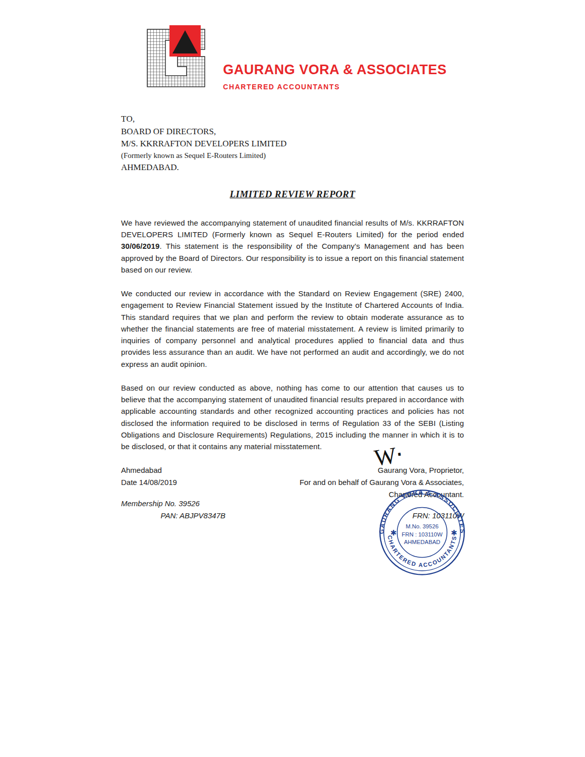GAURANG VORA & ASSOCIATES
CHARTERED ACCOUNTANTS
TO,
BOARD OF DIRECTORS,
M/S. KKRRAFTON DEVELOPERS LIMITED
(Formerly known as Sequel E-Routers Limited)
AHMEDABAD.
LIMITED REVIEW REPORT
We have reviewed the accompanying statement of unaudited financial results of M/s. KKRRAFTON DEVELOPERS LIMITED (Formerly known as Sequel E-Routers Limited) for the period ended 30/06/2019. This statement is the responsibility of the Company’s Management and has been approved by the Board of Directors. Our responsibility is to issue a report on this financial statement based on our review.
We conducted our review in accordance with the Standard on Review Engagement (SRE) 2400, engagement to Review Financial Statement issued by the Institute of Chartered Accounts of India. This standard requires that we plan and perform the review to obtain moderate assurance as to whether the financial statements are free of material misstatement. A review is limited primarily to inquiries of company personnel and analytical procedures applied to financial data and thus provides less assurance than an audit. We have not performed an audit and accordingly, we do not express an audit opinion.
Based on our review conducted as above, nothing has come to our attention that causes us to believe that the accompanying statement of unaudited financial results prepared in accordance with applicable accounting standards and other recognized accounting practices and policies has not disclosed the information required to be disclosed in terms of Regulation 33 of the SEBI (Listing Obligations and Disclosure Requirements) Regulations, 2015 including the manner in which it is to be disclosed, or that it contains any material misstatement.
W⋅
| Ahmedabad Date 14/08/2019 Membership No. 39526 | Gaurang Vora, Proprietor, For and on behalf of Gaurang Vora & Associates, Chartered Accountant. |
| PAN: ABJPV8347B | FRN: 103110W |
GAURANG VORA & ASSOCIATES CHARTERED ACCOUNTANTS M.No. 39526 FRN : 103110W AHMEDABAD ✱ ✱